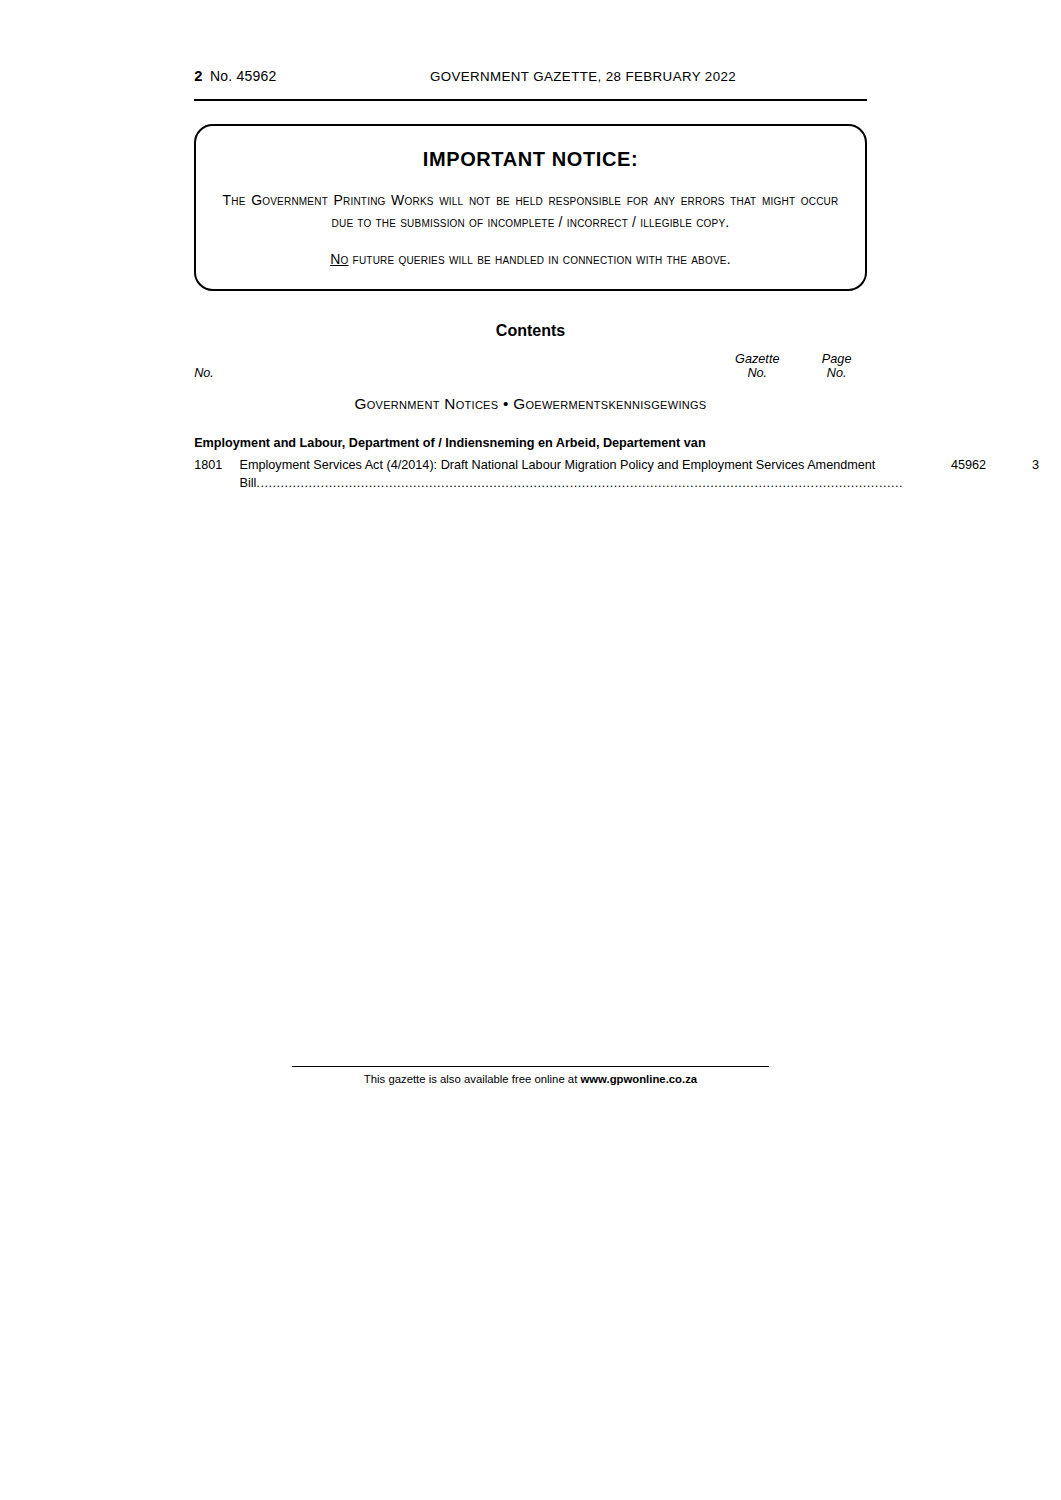2 No. 45962 GOVERNMENT GAZETTE, 28 FEBRUARY 2022
IMPORTANT NOTICE:
The Government Printing Works will not be held responsible for any errors that might occur due to the submission of incomplete / incorrect / illegible copy.
No future queries will be handled in connection with the above.
Contents
Gazette Page
No. No. No.
Government Notices • Goewermentskennisgewings
Employment and Labour, Department of / Indiensneming en Arbeid, Departement van
1801 Employment Services Act (4/2014): Draft National Labour Migration Policy and Employment Services Amendment Bill................................................................................................................................................................. 45962 3
This gazette is also available free online at www.gpwonline.co.za